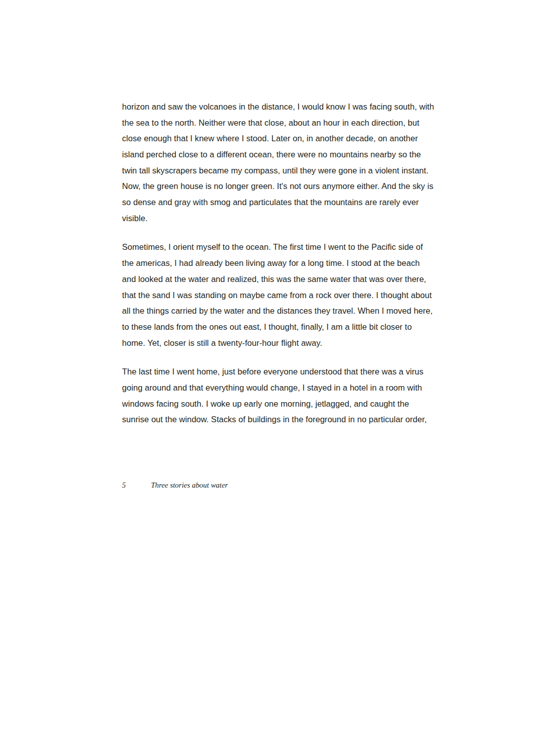horizon and saw the volcanoes in the distance, I would know I was facing south, with the sea to the north. Neither were that close, about an hour in each direction, but close enough that I knew where I stood. Later on, in another decade, on another island perched close to a different ocean, there were no mountains nearby so the twin tall skyscrapers became my compass, until they were gone in a violent instant. Now, the green house is no longer green. It's not ours anymore either. And the sky is so dense and gray with smog and particulates that the mountains are rarely ever visible.
Sometimes, I orient myself to the ocean. The first time I went to the Pacific side of the americas, I had already been living away for a long time. I stood at the beach and looked at the water and realized, this was the same water that was over there, that the sand I was standing on maybe came from a rock over there. I thought about all the things carried by the water and the distances they travel. When I moved here, to these lands from the ones out east, I thought, finally, I am a little bit closer to home. Yet, closer is still a twenty-four-hour flight away.
The last time I went home, just before everyone understood that there was a virus going around and that everything would change, I stayed in a hotel in a room with windows facing south. I woke up early one morning, jetlagged, and caught the sunrise out the window. Stacks of buildings in the foreground in no particular order,
5 Three stories about water